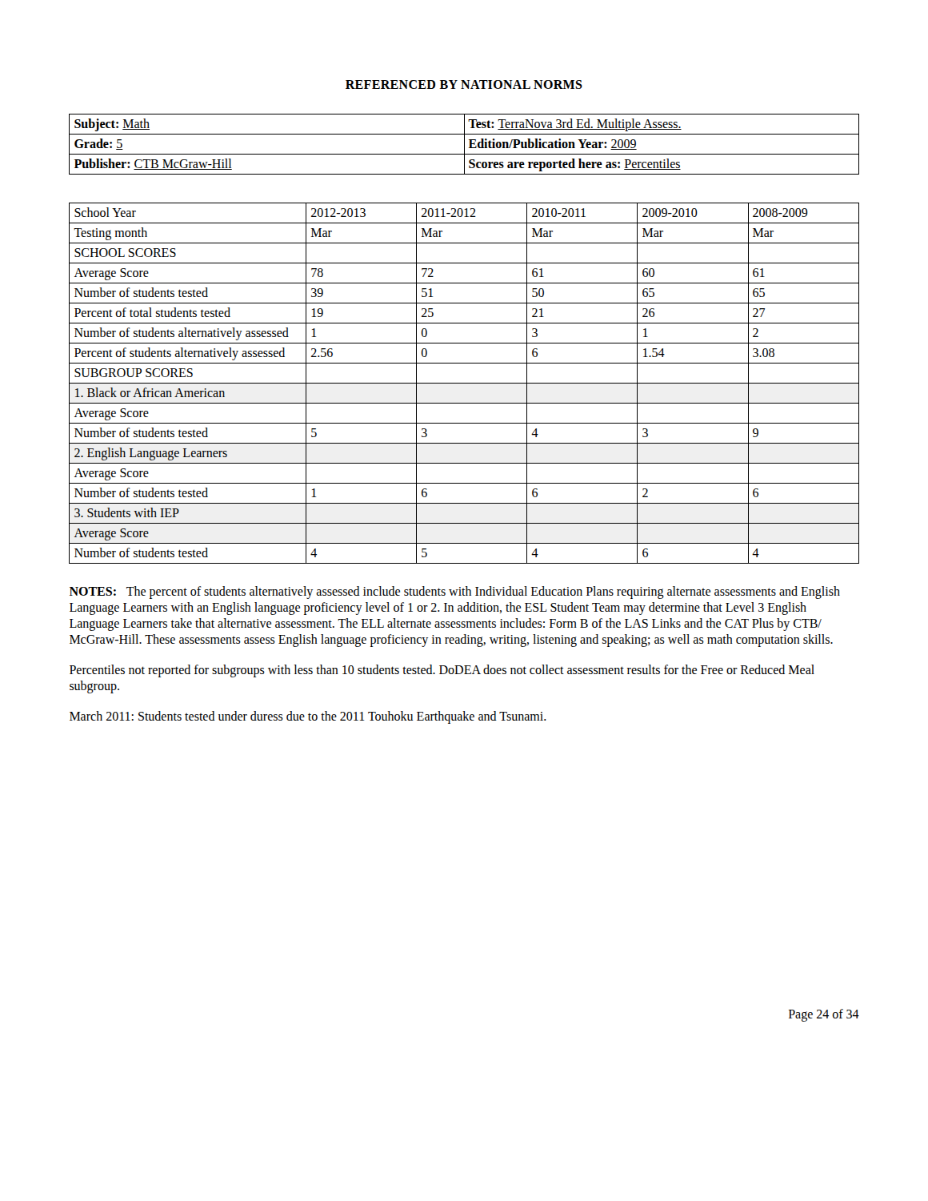REFERENCED BY NATIONAL NORMS
| Subject: Math | Test: TerraNova 3rd Ed. Multiple Assess. |
| Grade: 5 | Edition/Publication Year: 2009 |
| Publisher: CTB McGraw-Hill | Scores are reported here as: Percentiles |
| School Year | 2012-2013 | 2011-2012 | 2010-2011 | 2009-2010 | 2008-2009 |
| Testing month | Mar | Mar | Mar | Mar | Mar |
| SCHOOL SCORES | | | | | |
| Average Score | 78 | 72 | 61 | 60 | 61 |
| Number of students tested | 39 | 51 | 50 | 65 | 65 |
| Percent of total students tested | 19 | 25 | 21 | 26 | 27 |
| Number of students alternatively assessed | 1 | 0 | 3 | 1 | 2 |
| Percent of students alternatively assessed | 2.56 | 0 | 6 | 1.54 | 3.08 |
| SUBGROUP SCORES | | | | | |
| 1. Black or African American | | | | | |
| Average Score | | | | | |
| Number of students tested | 5 | 3 | 4 | 3 | 9 |
| 2. English Language Learners | | | | | |
| Average Score | | | | | |
| Number of students tested | 1 | 6 | 6 | 2 | 6 |
| 3. Students with IEP | | | | | |
| Average Score | | | | | |
| Number of students tested | 4 | 5 | 4 | 6 | 4 |
NOTES: The percent of students alternatively assessed include students with Individual Education Plans requiring alternate assessments and English Language Learners with an English language proficiency level of 1 or 2. In addition, the ESL Student Team may determine that Level 3 English Language Learners take that alternative assessment. The ELL alternate assessments includes: Form B of the LAS Links and the CAT Plus by CTB/ McGraw-Hill. These assessments assess English language proficiency in reading, writing, listening and speaking; as well as math computation skills.
Percentiles not reported for subgroups with less than 10 students tested. DoDEA does not collect assessment results for the Free or Reduced Meal subgroup.
March 2011: Students tested under duress due to the 2011 Touhoku Earthquake and Tsunami.
Page 24 of 34